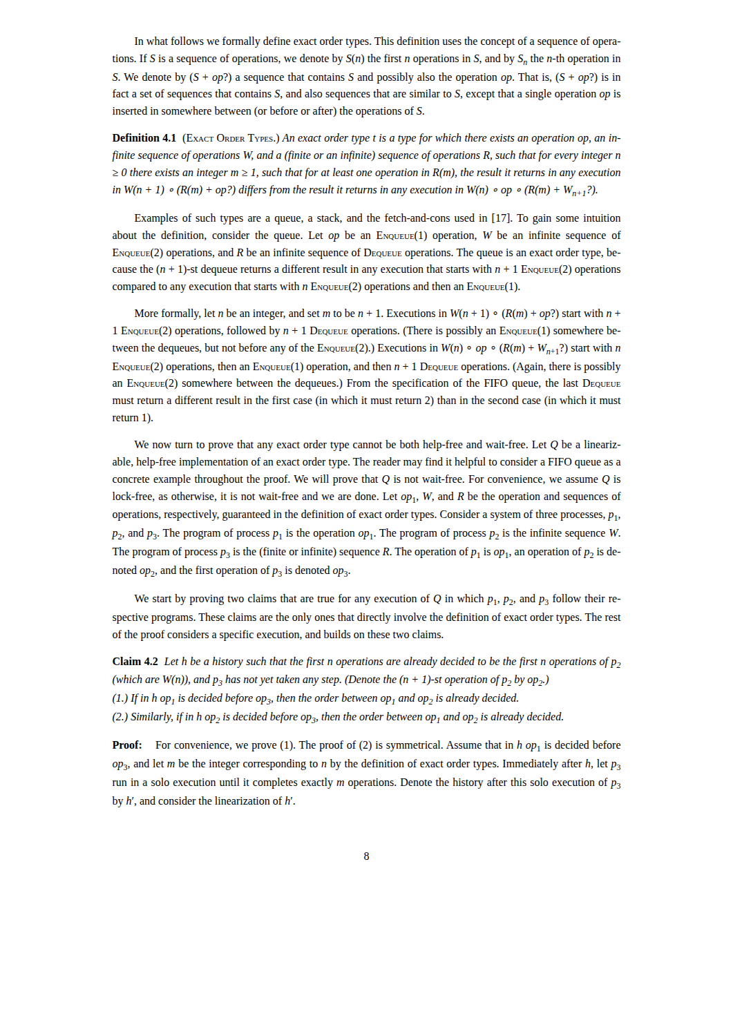In what follows we formally define exact order types. This definition uses the concept of a sequence of operations. If S is a sequence of operations, we denote by S(n) the first n operations in S, and by Sn the n-th operation in S. We denote by (S + op?) a sequence that contains S and possibly also the operation op. That is, (S + op?) is in fact a set of sequences that contains S, and also sequences that are similar to S, except that a single operation op is inserted in somewhere between (or before or after) the operations of S.
Definition 4.1 (Exact Order Types.) An exact order type t is a type for which there exists an operation op, an infinite sequence of operations W, and a (finite or an infinite) sequence of operations R, such that for every integer n ≥ 0 there exists an integer m ≥ 1, such that for at least one operation in R(m), the result it returns in any execution in W(n + 1) ∘ (R(m) + op?) differs from the result it returns in any execution in W(n) ∘ op ∘ (R(m) + Wn+1?).
Examples of such types are a queue, a stack, and the fetch-and-cons used in [17]. To gain some intuition about the definition, consider the queue. Let op be an Enqueue(1) operation, W be an infinite sequence of Enqueue(2) operations, and R be an infinite sequence of Dequeue operations. The queue is an exact order type, because the (n + 1)-st dequeue returns a different result in any execution that starts with n + 1 Enqueue(2) operations compared to any execution that starts with n Enqueue(2) operations and then an Enqueue(1).
More formally, let n be an integer, and set m to be n + 1. Executions in W(n + 1) ∘ (R(m) + op?) start with n + 1 Enqueue(2) operations, followed by n + 1 Dequeue operations. (There is possibly an Enqueue(1) somewhere between the dequeues, but not before any of the Enqueue(2).) Executions in W(n) ∘ op ∘ (R(m) + Wn+1?) start with n Enqueue(2) operations, then an Enqueue(1) operation, and then n + 1 Dequeue operations. (Again, there is possibly an Enqueue(2) somewhere between the dequeues.) From the specification of the FIFO queue, the last Dequeue must return a different result in the first case (in which it must return 2) than in the second case (in which it must return 1).
We now turn to prove that any exact order type cannot be both help-free and wait-free. Let Q be a linearizable, help-free implementation of an exact order type. The reader may find it helpful to consider a FIFO queue as a concrete example throughout the proof. We will prove that Q is not wait-free. For convenience, we assume Q is lock-free, as otherwise, it is not wait-free and we are done. Let op1, W, and R be the operation and sequences of operations, respectively, guaranteed in the definition of exact order types. Consider a system of three processes, p1, p2, and p3. The program of process p1 is the operation op1. The program of process p2 is the infinite sequence W. The program of process p3 is the (finite or infinite) sequence R. The operation of p1 is op1, an operation of p2 is denoted op2, and the first operation of p3 is denoted op3.
We start by proving two claims that are true for any execution of Q in which p1, p2, and p3 follow their respective programs. These claims are the only ones that directly involve the definition of exact order types. The rest of the proof considers a specific execution, and builds on these two claims.
Claim 4.2 Let h be a history such that the first n operations are already decided to be the first n operations of p2 (which are W(n)), and p3 has not yet taken any step. (Denote the (n + 1)-st operation of p2 by op2.)
(1.) If in h op1 is decided before op3, then the order between op1 and op2 is already decided.
(2.) Similarly, if in h op2 is decided before op3, then the order between op1 and op2 is already decided.
Proof: For convenience, we prove (1). The proof of (2) is symmetrical. Assume that in h op1 is decided before op3, and let m be the integer corresponding to n by the definition of exact order types. Immediately after h, let p3 run in a solo execution until it completes exactly m operations. Denote the history after this solo execution of p3 by h′, and consider the linearization of h′.
8